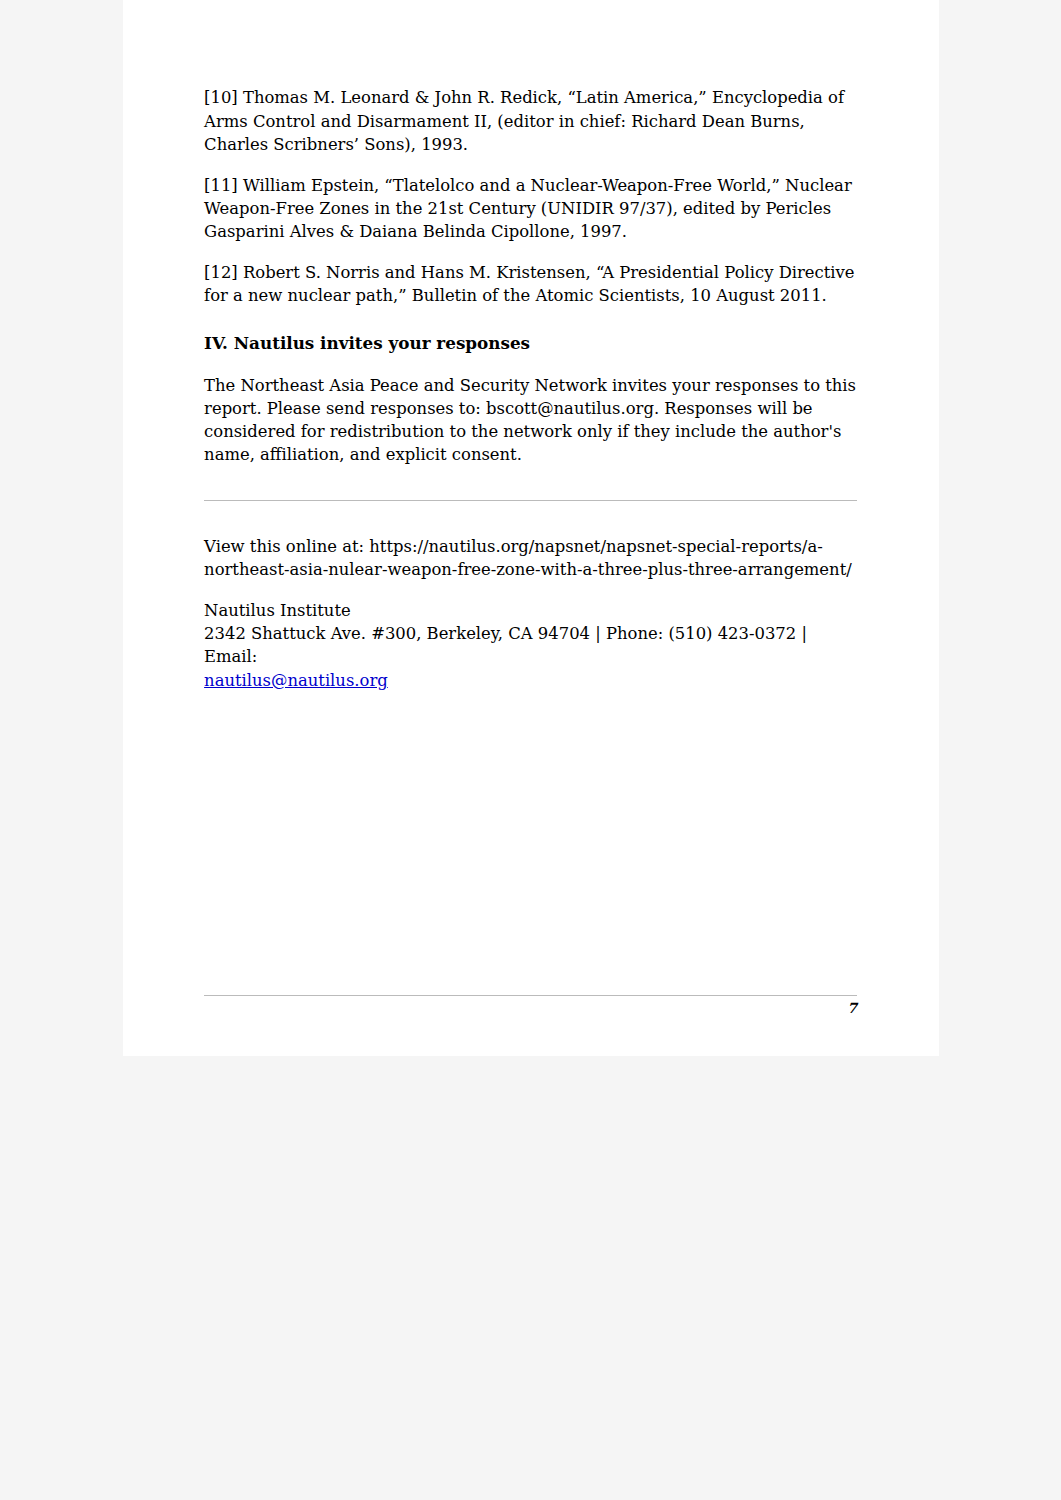[10] Thomas M. Leonard & John R. Redick, “Latin America,” Encyclopedia of Arms Control and Disarmament II, (editor in chief: Richard Dean Burns, Charles Scribners’ Sons), 1993.
[11] William Epstein, “Tlatelolco and a Nuclear-Weapon-Free World,” Nuclear Weapon-Free Zones in the 21st Century (UNIDIR 97/37), edited by Pericles Gasparini Alves & Daiana Belinda Cipollone, 1997.
[12] Robert S. Norris and Hans M. Kristensen, “A Presidential Policy Directive for a new nuclear path,” Bulletin of the Atomic Scientists, 10 August 2011.
IV. Nautilus invites your responses
The Northeast Asia Peace and Security Network invites your responses to this report. Please send responses to: bscott@nautilus.org. Responses will be considered for redistribution to the network only if they include the author's name, affiliation, and explicit consent.
View this online at: https://nautilus.org/napsnet/napsnet-special-reports/a-northeast-asia-nulear-weapon-free-zone-with-a-three-plus-three-arrangement/
Nautilus Institute
2342 Shattuck Ave. #300, Berkeley, CA 94704 | Phone: (510) 423-0372 | Email:
nautilus@nautilus.org
7